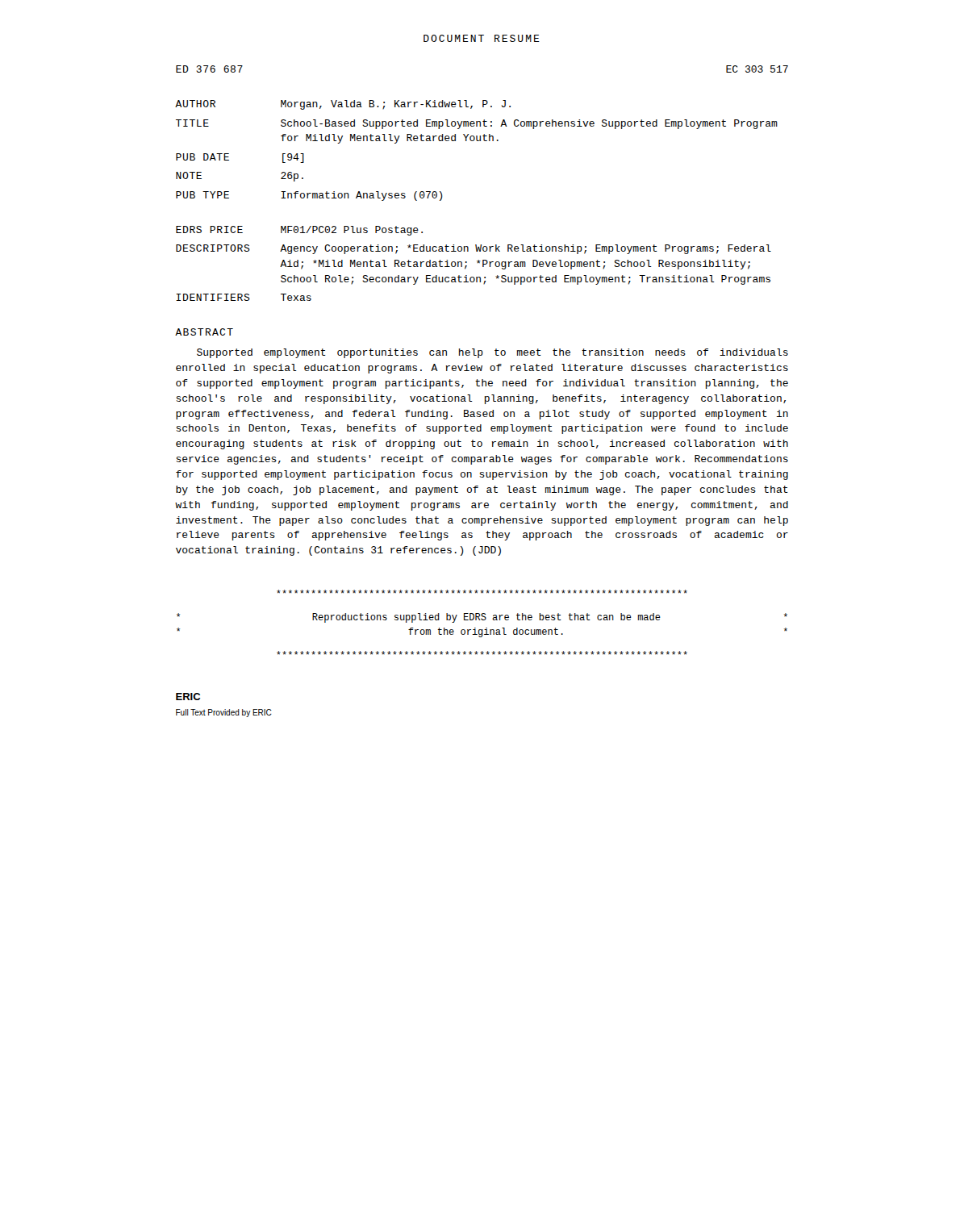DOCUMENT RESUME
| ED 376 687 | EC 303 517 |
| AUTHOR | Morgan, Valda B.; Karr-Kidwell, P. J. |
| TITLE | School-Based Supported Employment: A Comprehensive Supported Employment Program for Mildly Mentally Retarded Youth. |
| PUB DATE | [94] |
| NOTE | 26p. |
| PUB TYPE | Information Analyses (070) |
| EDRS PRICE | MF01/PC02 Plus Postage. |
| DESCRIPTORS | Agency Cooperation; *Education Work Relationship; Employment Programs; Federal Aid; *Mild Mental Retardation; *Program Development; School Responsibility; School Role; Secondary Education; *Supported Employment; Transitional Programs |
| IDENTIFIERS | Texas |
ABSTRACT
Supported employment opportunities can help to meet the transition needs of individuals enrolled in special education programs. A review of related literature discusses characteristics of supported employment program participants, the need for individual transition planning, the school's role and responsibility, vocational planning, benefits, interagency collaboration, program effectiveness, and federal funding. Based on a pilot study of supported employment in schools in Denton, Texas, benefits of supported employment participation were found to include encouraging students at risk of dropping out to remain in school, increased collaboration with service agencies, and students' receipt of comparable wages for comparable work. Recommendations for supported employment participation focus on supervision by the job coach, vocational training by the job coach, job placement, and payment of at least minimum wage. The paper concludes that with funding, supported employment programs are certainly worth the energy, commitment, and investment. The paper also concludes that a comprehensive supported employment program can help relieve parents of apprehensive feelings as they approach the crossroads of academic or vocational training. (Contains 31 references.) (JDD)
***********************************************************************
* Reproductions supplied by EDRS are the best that can be made *
* from the original document. *
***********************************************************************
ERIC
Full Text Provided by ERIC